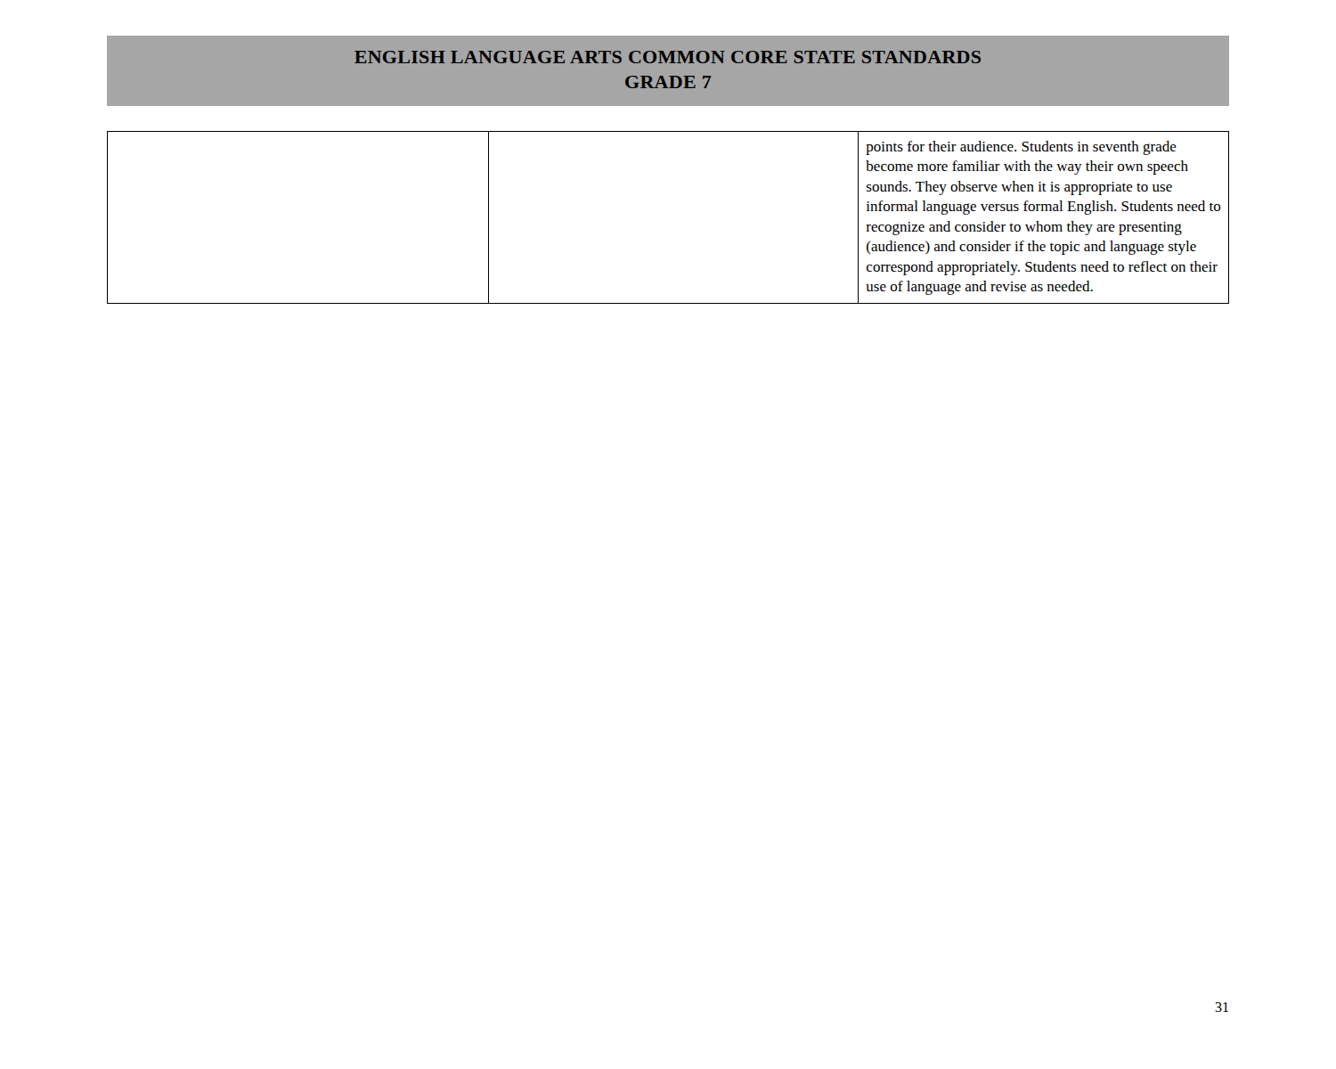ENGLISH LANGUAGE ARTS COMMON CORE STATE STANDARDS
GRADE 7
| | | points for their audience. Students in seventh grade become more familiar with the way their own speech sounds. They observe when it is appropriate to use informal language versus formal English. Students need to recognize and consider to whom they are presenting (audience) and consider if the topic and language style correspond appropriately. Students need to reflect on their use of language and revise as needed. |
31